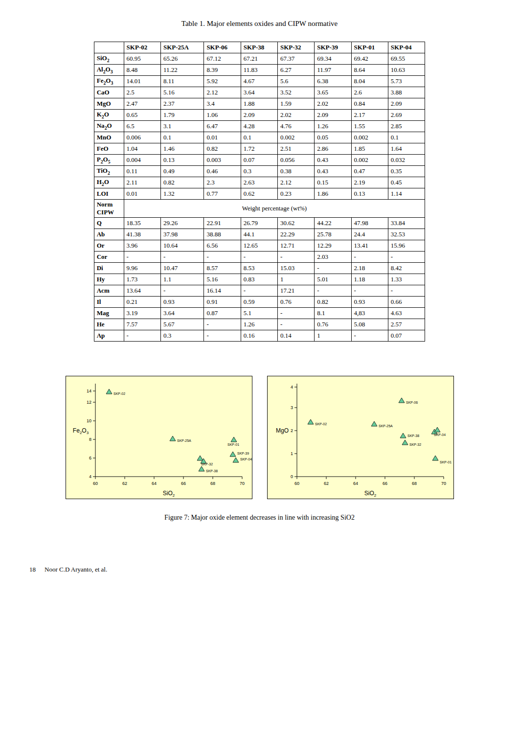Table 1. Major elements oxides and CIPW normative
| | SKP-02 | SKP-25A | SKP-06 | SKP-38 | SKP-32 | SKP-39 | SKP-01 | SKP-04 |
| --- | --- | --- | --- | --- | --- | --- | --- | --- |
| SiO 2 | 60.95 | 65.26 | 67.12 | 67.21 | 67.37 | 69.34 | 69.42 | 69.55 |
| Al 2 O 3 | 8.48 | 11.22 | 8.39 | 11.83 | 6.27 | 11.97 | 8.64 | 10.63 |
| Fe 2 O 3 | 14.01 | 8.11 | 5.92 | 4.67 | 5.6 | 6.38 | 8.04 | 5.73 |
| CaO | 2.5 | 5.16 | 2.12 | 3.64 | 3.52 | 3.65 | 2.6 | 3.88 |
| MgO | 2.47 | 2.37 | 3.4 | 1.88 | 1.59 | 2.02 | 0.84 | 2.09 |
| K 2 O | 0.65 | 1.79 | 1.06 | 2.09 | 2.02 | 2.09 | 2.17 | 2.69 |
| Na 2 O | 6.5 | 3.1 | 6.47 | 4.28 | 4.76 | 1.26 | 1.55 | 2.85 |
| MnO | 0.006 | 0.1 | 0.01 | 0.1 | 0.002 | 0.05 | 0.002 | 0.1 |
| FeO | 1.04 | 1.46 | 0.82 | 1.72 | 2.51 | 2.86 | 1.85 | 1.64 |
| P 2 O 5 | 0.004 | 0.13 | 0.003 | 0.07 | 0.056 | 0.43 | 0.002 | 0.032 |
| TiO 2 | 0.11 | 0.49 | 0.46 | 0.3 | 0.38 | 0.43 | 0.47 | 0.35 |
| H 2 O | 2.11 | 0.82 | 2.3 | 2.63 | 2.12 | 0.15 | 2.19 | 0.45 |
| LOI | 0.01 | 1.32 | 0.77 | 0.62 | 0.23 | 1.86 | 0.13 | 1.14 |
| Norm CIPW | Weight percentage (wt%) |
| Q | 18.35 | 29.26 | 22.91 | 26.79 | 30.62 | 44.22 | 47.98 | 33.84 |
| Ab | 41.38 | 37.98 | 38.88 | 44.1 | 22.29 | 25.78 | 24.4 | 32.53 |
| Or | 3.96 | 10.64 | 6.56 | 12.65 | 12.71 | 12.29 | 13.41 | 15.96 |
| Cor | - | - | - | - | - | 2.03 | - | - |
| Di | 9.96 | 10.47 | 8.57 | 8.53 | 15.03 | - | 2.18 | 8.42 |
| Hy | 1.73 | 1.1 | 5.16 | 0.83 | 1 | 5.01 | 1.18 | 1.33 |
| Acm | 13.64 | - | 16.14 | - | 17.21 | - | - | - |
| Il | 0.21 | 0.93 | 0.91 | 0.59 | 0.76 | 0.82 | 0.93 | 0.66 |
| Mag | 3.19 | 3.64 | 0.87 | 5.1 | - | 8.1 | 4,83 | 4.63 |
| He | 7.57 | 5.67 | - | 1.26 | - | 0.76 | 5.08 | 2.57 |
| Ap | - | 0.3 | - | 0.16 | 0.14 | 1 | - | 0.07 |
60 62 64 66 68 70 4 6 8 10 12 14 Fe2O3 SiO2 SKP-02 SKP-25A SKP-01 SKP-32 SKP-38 SKP-39 SKP-04
60 62 64 66 68 70 0 1 2 3 4 MgO SiO2 SKP-06 SKP-02 SKP-25A SKP-38 SKP-32 SKP-04 SKP-39 SKP-01
Figure 7: Major oxide element decreases in line with increasing SiO2
18 Noor C.D Aryanto, et al.